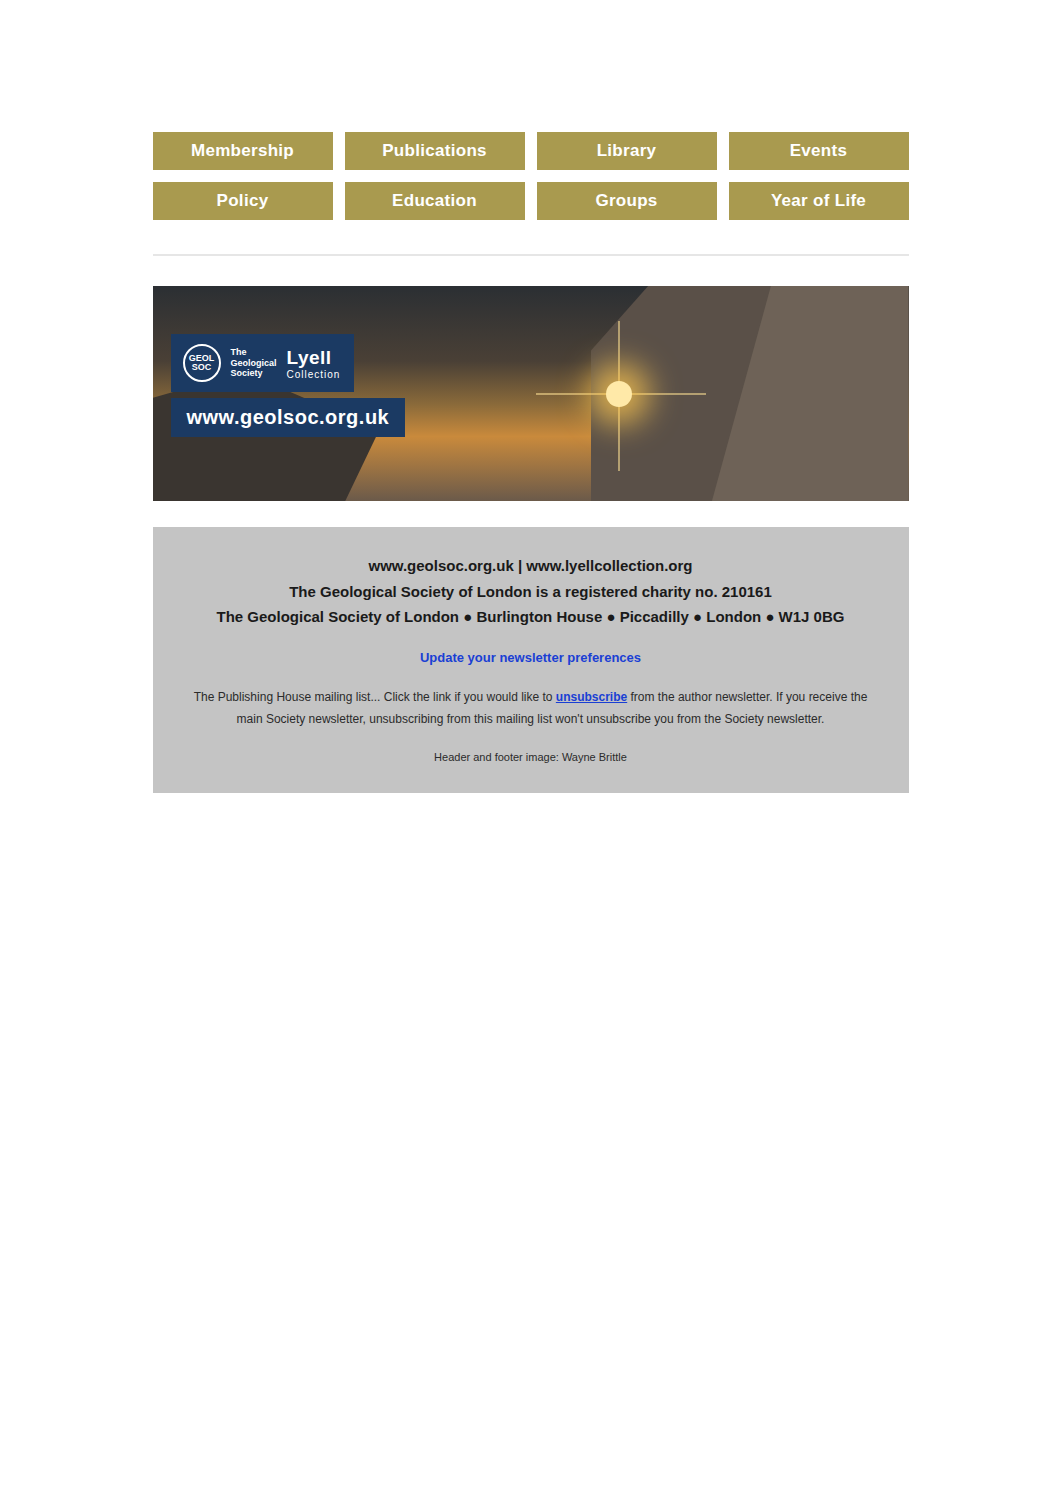| Membership | Publications | Library | Events |
| Policy | Education | Groups | Year of Life |
GEOL
SOC
The
Geological
Society
Lyell
Collection
www.geolsoc.org.uk
www.geolsoc.org.uk | www.lyellcollection.org
The Geological Society of London is a registered charity no. 210161
The Geological Society of London ● Burlington House ● Piccadilly ● London ● W1J 0BG
Update your newsletter preferences
The Publishing House mailing list... Click the link if you would like to unsubscribe from the author newsletter. If you receive the main Society newsletter, unsubscribing from this mailing list won't unsubscribe you from the Society newsletter.
Header and footer image: Wayne Brittle